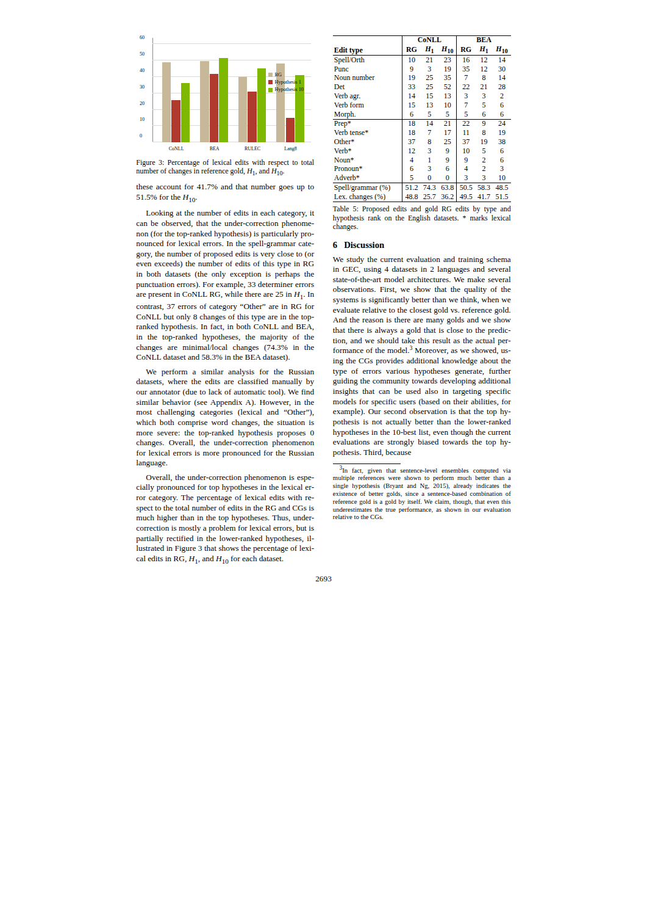0
10
20
30
40
50
60
CoNLL
BEA
RULEC
Lang8
RG
Hypothesis 1
Hypothesis 10
Figure 3: Percentage of lexical edits with respect to total number of changes in reference gold, H1, and H10.
these account for 41.7% and that number goes up to 51.5% for the H10.
Looking at the number of edits in each category, it can be observed, that the under-correction phenomenon (for the top-ranked hypothesis) is particularly pronounced for lexical errors. In the spell-grammar category, the number of proposed edits is very close to (or even exceeds) the number of edits of this type in RG in both datasets (the only exception is perhaps the punctuation errors). For example, 33 determiner errors are present in CoNLL RG, while there are 25 in H1. In contrast, 37 errors of category “Other” are in RG for CoNLL but only 8 changes of this type are in the top-ranked hypothesis. In fact, in both CoNLL and BEA, in the top-ranked hypotheses, the majority of the changes are minimal/local changes (74.3% in the CoNLL dataset and 58.3% in the BEA dataset).
We perform a similar analysis for the Russian datasets, where the edits are classified manually by our annotator (due to lack of automatic tool). We find similar behavior (see Appendix A). However, in the most challenging categories (lexical and “Other”), which both comprise word changes, the situation is more severe: the top-ranked hypothesis proposes 0 changes. Overall, the under-correction phenomenon for lexical errors is more pronounced for the Russian language.
Overall, the under-correction phenomenon is especially pronounced for top hypotheses in the lexical error category. The percentage of lexical edits with respect to the total number of edits in the RG and CGs is much higher than in the top hypotheses. Thus, under-correction is mostly a problem for lexical errors, but is partially rectified in the lower-ranked hypotheses, illustrated in Figure 3 that shows the percentage of lexical edits in RG, H1, and H10 for each dataset.
| Edit type | CoNLL | BEA |
| --- | --- | --- |
| RG | H 1 | H 10 | RG | H 1 | H 10 |
| Spell/Orth | 10 | 21 | 23 | 16 | 12 | 14 |
| Punc | 9 | 3 | 19 | 35 | 12 | 30 |
| Noun number | 19 | 25 | 35 | 7 | 8 | 14 |
| Det | 33 | 25 | 52 | 22 | 21 | 28 |
| Verb agr. | 14 | 15 | 13 | 3 | 3 | 2 |
| Verb form | 15 | 13 | 10 | 7 | 5 | 6 |
| Morph. | 6 | 5 | 5 | 5 | 6 | 6 |
| Prep* | 18 | 14 | 21 | 22 | 9 | 24 |
| Verb tense* | 18 | 7 | 17 | 11 | 8 | 19 |
| Other* | 37 | 8 | 25 | 37 | 19 | 38 |
| Verb* | 12 | 3 | 9 | 10 | 5 | 6 |
| Noun* | 4 | 1 | 9 | 9 | 2 | 6 |
| Pronoun* | 6 | 3 | 6 | 4 | 2 | 3 |
| Adverb* | 5 | 0 | 0 | 3 | 3 | 10 |
| Spell/grammar (%) | 51.2 | 74.3 | 63.8 | 50.5 | 58.3 | 48.5 |
| Lex. changes (%) | 48.8 | 25.7 | 36.2 | 49.5 | 41.7 | 51.5 |
Table 5: Proposed edits and gold RG edits by type and hypothesis rank on the English datasets. * marks lexical changes.
6 Discussion
We study the current evaluation and training schema in GEC, using 4 datasets in 2 languages and several state-of-the-art model architectures. We make several observations. First, we show that the quality of the systems is significantly better than we think, when we evaluate relative to the closest gold vs. reference gold. And the reason is there are many golds and we show that there is always a gold that is close to the prediction, and we should take this result as the actual performance of the model.3 Moreover, as we showed, using the CGs provides additional knowledge about the type of errors various hypotheses generate, further guiding the community towards developing additional insights that can be used also in targeting specific models for specific users (based on their abilities, for example). Our second observation is that the top hypothesis is not actually better than the lower-ranked hypotheses in the 10-best list, even though the current evaluations are strongly biased towards the top hypothesis. Third, because
3In fact, given that sentence-level ensembles computed via multiple references were shown to perform much better than a single hypothesis (Bryant and Ng, 2015), already indicates the existence of better golds, since a sentence-based combination of reference gold is a gold by itself. We claim, though, that even this underestimates the true performance, as shown in our evaluation relative to the CGs.
2693